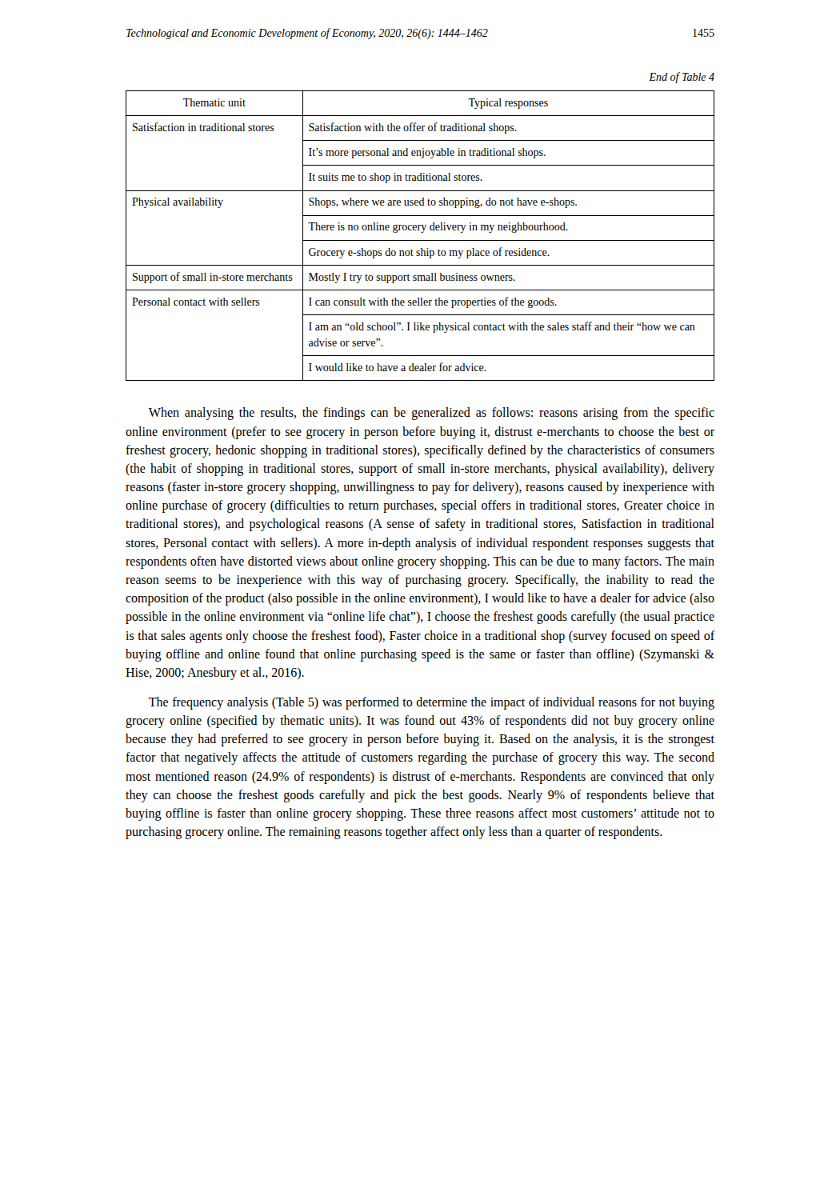Technological and Economic Development of Economy, 2020, 26(6): 1444–1462 1455
End of Table 4
| Thematic unit | Typical responses |
| --- | --- |
| Satisfaction in traditional stores | Satisfaction with the offer of traditional shops. |
| It’s more personal and enjoyable in traditional shops. |
| It suits me to shop in traditional stores. |
| Physical availability | Shops, where we are used to shopping, do not have e-shops. |
| There is no online grocery delivery in my neighbourhood. |
| Grocery e-shops do not ship to my place of residence. |
| Support of small in-store merchants | Mostly I try to support small business owners. |
| Personal contact with sellers | I can consult with the seller the properties of the goods. |
| I am an “old school”. I like physical contact with the sales staff and their “how we can advise or serve”. |
| I would like to have a dealer for advice. |
When analysing the results, the findings can be generalized as follows: reasons arising from the specific online environment (prefer to see grocery in person before buying it, distrust e-merchants to choose the best or freshest grocery, hedonic shopping in traditional stores), specifically defined by the characteristics of consumers (the habit of shopping in traditional stores, support of small in-store merchants, physical availability), delivery reasons (faster in-store grocery shopping, unwillingness to pay for delivery), reasons caused by inexperience with online purchase of grocery (difficulties to return purchases, special offers in traditional stores, Greater choice in traditional stores), and psychological reasons (A sense of safety in traditional stores, Satisfaction in traditional stores, Personal contact with sellers). A more in-depth analysis of individual respondent responses suggests that respondents often have distorted views about online grocery shopping. This can be due to many factors. The main reason seems to be inexperience with this way of purchasing grocery. Specifically, the inability to read the composition of the product (also possible in the online environment), I would like to have a dealer for advice (also possible in the online environment via “online life chat”), I choose the freshest goods carefully (the usual practice is that sales agents only choose the freshest food), Faster choice in a traditional shop (survey focused on speed of buying offline and online found that online purchasing speed is the same or faster than offline) (Szymanski & Hise, 2000; Anesbury et al., 2016).
The frequency analysis (Table 5) was performed to determine the impact of individual reasons for not buying grocery online (specified by thematic units). It was found out 43% of respondents did not buy grocery online because they had preferred to see grocery in person before buying it. Based on the analysis, it is the strongest factor that negatively affects the attitude of customers regarding the purchase of grocery this way. The second most mentioned reason (24.9% of respondents) is distrust of e-merchants. Respondents are convinced that only they can choose the freshest goods carefully and pick the best goods. Nearly 9% of respondents believe that buying offline is faster than online grocery shopping. These three reasons affect most customers’ attitude not to purchasing grocery online. The remaining reasons together affect only less than a quarter of respondents.